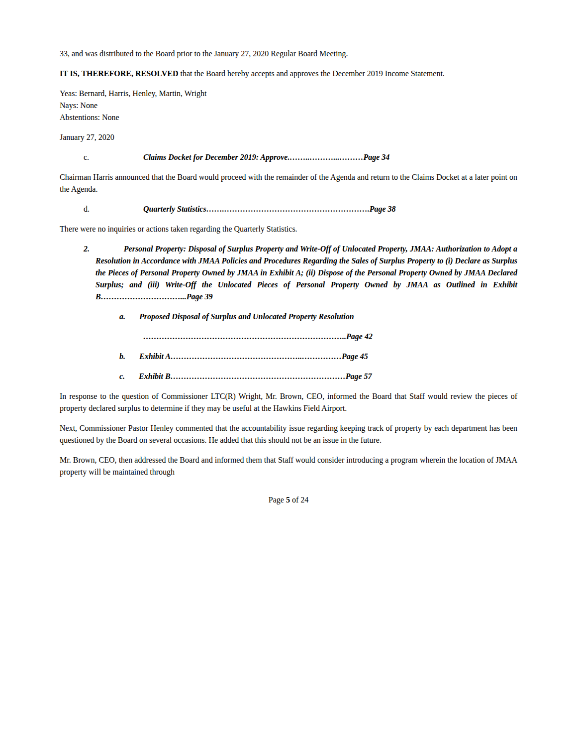33, and was distributed to the Board prior to the January 27, 2020 Regular Board Meeting.
IT IS, THEREFORE, RESOLVED that the Board hereby accepts and approves the December 2019 Income Statement.
Yeas: Bernard, Harris, Henley, Martin, Wright
Nays: None
Abstentions: None
January 27, 2020
c. Claims Docket for December 2019: Approve.……..………...………Page 34
Chairman Harris announced that the Board would proceed with the remainder of the Agenda and return to the Claims Docket at a later point on the Agenda.
d. Quarterly Statistics…….……………………………………………….Page 38
There were no inquiries or actions taken regarding the Quarterly Statistics.
2. Personal Property: Disposal of Surplus Property and Write-Off of Unlocated Property, JMAA: Authorization to Adopt a Resolution in Accordance with JMAA Policies and Procedures Regarding the Sales of Surplus Property to (i) Declare as Surplus the Pieces of Personal Property Owned by JMAA in Exhibit A; (ii) Dispose of the Personal Property Owned by JMAA Declared Surplus; and (iii) Write-Off the Unlocated Pieces of Personal Property Owned by JMAA as Outlined in Exhibit B…………………………...Page 39
a. Proposed Disposal of Surplus and Unlocated Property Resolution
…………………………………………………………………..Page 42
b. Exhibit A…………………………………………..……………Page 45
c. Exhibit B…………………………………………………………Page 57
In response to the question of Commissioner LTC(R) Wright, Mr. Brown, CEO, informed the Board that Staff would review the pieces of property declared surplus to determine if they may be useful at the Hawkins Field Airport.
Next, Commissioner Pastor Henley commented that the accountability issue regarding keeping track of property by each department has been questioned by the Board on several occasions. He added that this should not be an issue in the future.
Mr. Brown, CEO, then addressed the Board and informed them that Staff would consider introducing a program wherein the location of JMAA property will be maintained through
Page 5 of 24